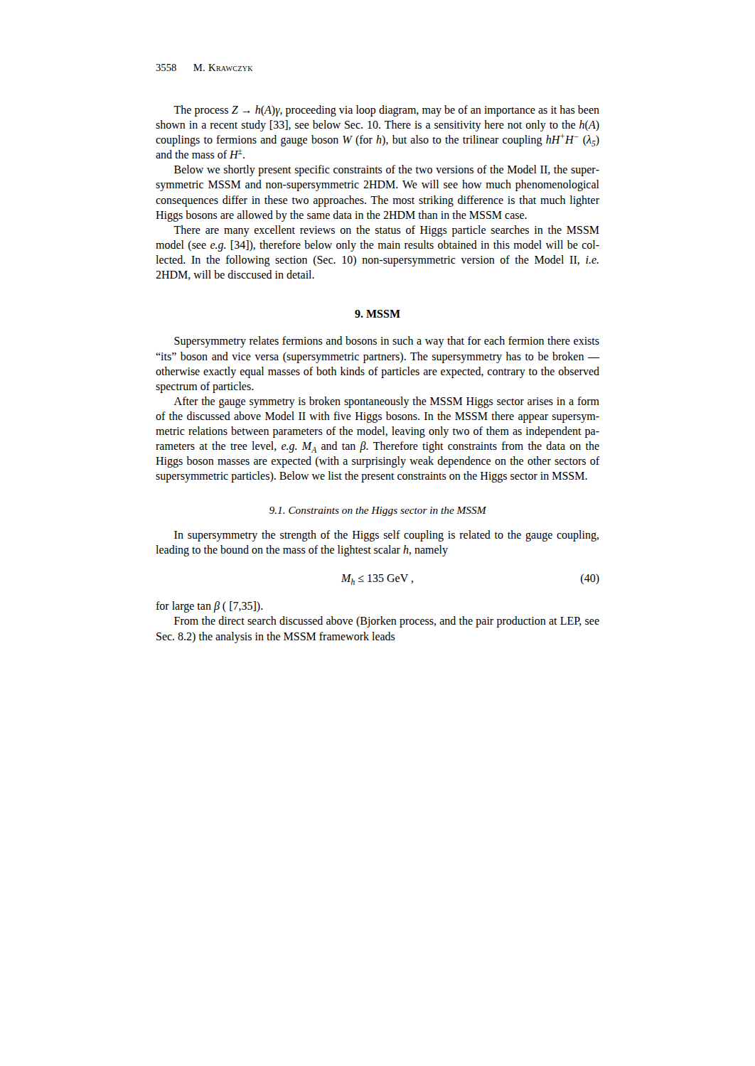3558 M. Krawczyk
The process Z → h(A)γ, proceeding via loop diagram, may be of an importance as it has been shown in a recent study [33], see below Sec. 10. There is a sensitivity here not only to the h(A) couplings to fermions and gauge boson W (for h), but also to the trilinear coupling hH+H− (λ5) and the mass of H±.
Below we shortly present specific constraints of the two versions of the Model II, the supersymmetric MSSM and non-supersymmetric 2HDM. We will see how much phenomenological consequences differ in these two approaches. The most striking difference is that much lighter Higgs bosons are allowed by the same data in the 2HDM than in the MSSM case.
There are many excellent reviews on the status of Higgs particle searches in the MSSM model (see e.g. [34]), therefore below only the main results obtained in this model will be collected. In the following section (Sec. 10) non-supersymmetric version of the Model II, i.e. 2HDM, will be disccused in detail.
9. MSSM
Supersymmetry relates fermions and bosons in such a way that for each fermion there exists “its” boson and vice versa (supersymmetric partners). The supersymmetry has to be broken — otherwise exactly equal masses of both kinds of particles are expected, contrary to the observed spectrum of particles.
After the gauge symmetry is broken spontaneously the MSSM Higgs sector arises in a form of the discussed above Model II with five Higgs bosons. In the MSSM there appear supersymmetric relations between parameters of the model, leaving only two of them as independent parameters at the tree level, e.g. MA and tan β. Therefore tight constraints from the data on the Higgs boson masses are expected (with a surprisingly weak dependence on the other sectors of supersymmetric particles). Below we list the present constraints on the Higgs sector in MSSM.
9.1. Constraints on the Higgs sector in the MSSM
In supersymmetry the strength of the Higgs self coupling is related to the gauge coupling, leading to the bound on the mass of the lightest scalar h, namely
Mh ≤ 135 GeV , (40)
for large tan β ( [7,35]).
From the direct search discussed above (Bjorken process, and the pair production at LEP, see Sec. 8.2) the analysis in the MSSM framework leads